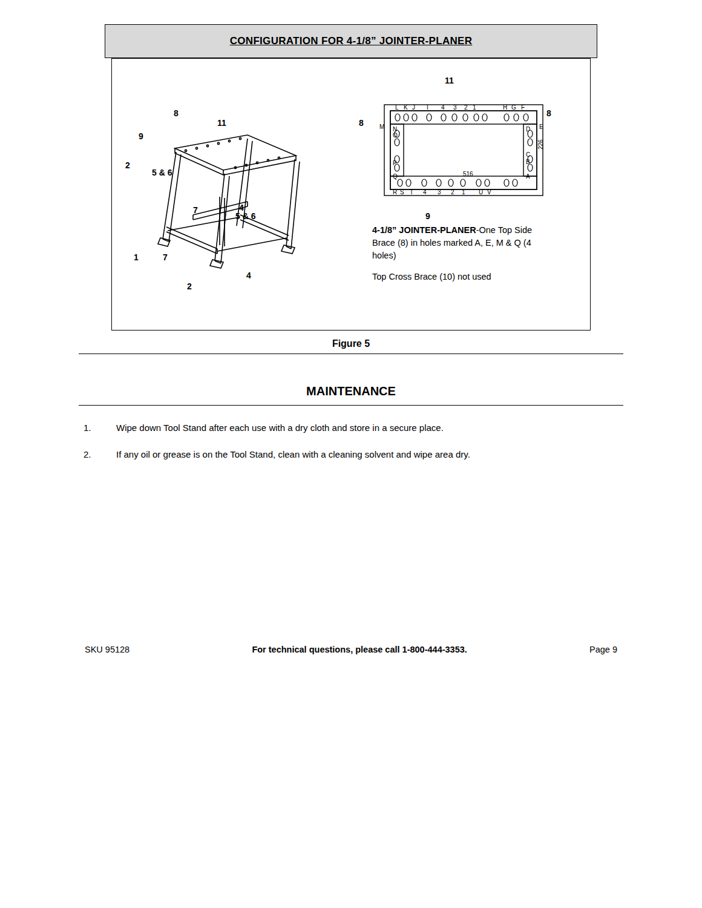CONFIGURATION FOR 4-1/8” JOINTER-PLANER
8 9 2 5 & 6 11 4 5 & 6 7 1 7 2 4
11 8 8 9
L K J I 4 3 2 1 H G F M N O P Q E D C B A R S T 4 3 2 1 U V 516 226
4-1/8” JOINTER-PLANER-One Top Side Brace (8) in holes marked A, E, M & Q (4 holes)
Top Cross Brace (10) not used
Figure 5
MAINTENANCE
Wipe down Tool Stand after each use with a dry cloth and store in a secure place.
If any oil or grease is on the Tool Stand, clean with a cleaning solvent and wipe area dry.
SKU 95128 For technical questions, please call 1-800-444-3353. Page 9